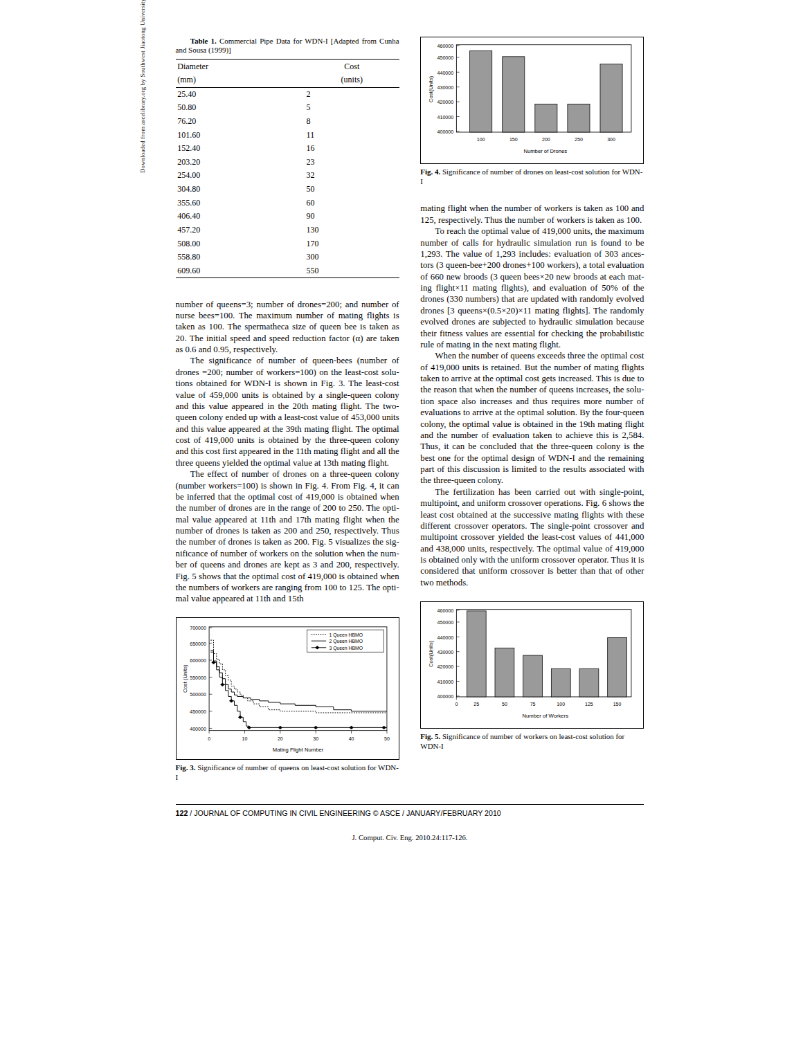Downloaded from ascelibrary.org by Southwest Jiaotong University on 10/23/14. Copyright ASCE. For personal use only; all rights reserved.
Table 1. Commercial Pipe Data for WDN-I [Adapted from Cunha and Sousa (1999)]
| Diameter | Cost |
| --- | --- |
| (mm) | (units) |
| 25.40 | 2 |
| 50.80 | 5 |
| 76.20 | 8 |
| 101.60 | 11 |
| 152.40 | 16 |
| 203.20 | 23 |
| 254.00 | 32 |
| 304.80 | 50 |
| 355.60 | 60 |
| 406.40 | 90 |
| 457.20 | 130 |
| 508.00 | 170 |
| 558.80 | 300 |
| 609.60 | 550 |
number of queens=3; number of drones=200; and number of nurse bees=100. The maximum number of mating flights is taken as 100. The spermatheca size of queen bee is taken as 20. The initial speed and speed reduction factor (α) are taken as 0.6 and 0.95, respectively.
The significance of number of queen-bees (number of drones =200; number of workers=100) on the least-cost solutions obtained for WDN-I is shown in Fig. 3. The least-cost value of 459,000 units is obtained by a single-queen colony and this value appeared in the 20th mating flight. The two-queen colony ended up with a least-cost value of 453,000 units and this value appeared at the 39th mating flight. The optimal cost of 419,000 units is obtained by the three-queen colony and this cost first appeared in the 11th mating flight and all the three queens yielded the optimal value at 13th mating flight.
The effect of number of drones on a three-queen colony (number workers=100) is shown in Fig. 4. From Fig. 4, it can be inferred that the optimal cost of 419,000 is obtained when the number of drones are in the range of 200 to 250. The optimal value appeared at 11th and 17th mating flight when the number of drones is taken as 200 and 250, respectively. Thus the number of drones is taken as 200. Fig. 5 visualizes the significance of number of workers on the solution when the number of queens and drones are kept as 3 and 200, respectively. Fig. 5 shows that the optimal cost of 419,000 is obtained when the numbers of workers are ranging from 100 to 125. The optimal value appeared at 11th and 15th
400000 450000 500000 550000 600000 650000 700000 0 10 20 30 40 50 Mating Flight Number Cost (Units) 1 Queen HBMO 2 Queen HBMO 3 Queen HBMO
Fig. 3. Significance of number of queens on least-cost solution for WDN-I
400000 410000 420000 430000 440000 450000 460000 100 150 200 250 300 Number of Drones Cost(Units)
Fig. 4. Significance of number of drones on least-cost solution for WDN-I
mating flight when the number of workers is taken as 100 and 125, respectively. Thus the number of workers is taken as 100.
To reach the optimal value of 419,000 units, the maximum number of calls for hydraulic simulation run is found to be 1,293. The value of 1,293 includes: evaluation of 303 ancestors (3 queen-bee+200 drones+100 workers), a total evaluation of 660 new broods (3 queen bees×20 new broods at each mating flight×11 mating flights), and evaluation of 50% of the drones (330 numbers) that are updated with randomly evolved drones [3 queens×(0.5×20)×11 mating flights]. The randomly evolved drones are subjected to hydraulic simulation because their fitness values are essential for checking the probabilistic rule of mating in the next mating flight.
When the number of queens exceeds three the optimal cost of 419,000 units is retained. But the number of mating flights taken to arrive at the optimal cost gets increased. This is due to the reason that when the number of queens increases, the solution space also increases and thus requires more number of evaluations to arrive at the optimal solution. By the four-queen colony, the optimal value is obtained in the 19th mating flight and the number of evaluation taken to achieve this is 2,584. Thus, it can be concluded that the three-queen colony is the best one for the optimal design of WDN-I and the remaining part of this discussion is limited to the results associated with the three-queen colony.
The fertilization has been carried out with single-point, multipoint, and uniform crossover operations. Fig. 6 shows the least cost obtained at the successive mating flights with these different crossover operators. The single-point crossover and multipoint crossover yielded the least-cost values of 441,000 and 438,000 units, respectively. The optimal value of 419,000 is obtained only with the uniform crossover operator. Thus it is considered that uniform crossover is better than that of other two methods.
400000 410000 420000 430000 440000 450000 460000 25 50 75 100 125 150 0 Number of Workers Cost(Units)
Fig. 5. Significance of number of workers on least-cost solution for WDN-I
122 / JOURNAL OF COMPUTING IN CIVIL ENGINEERING © ASCE / JANUARY/FEBRUARY 2010
J. Comput. Civ. Eng. 2010.24:117-126.